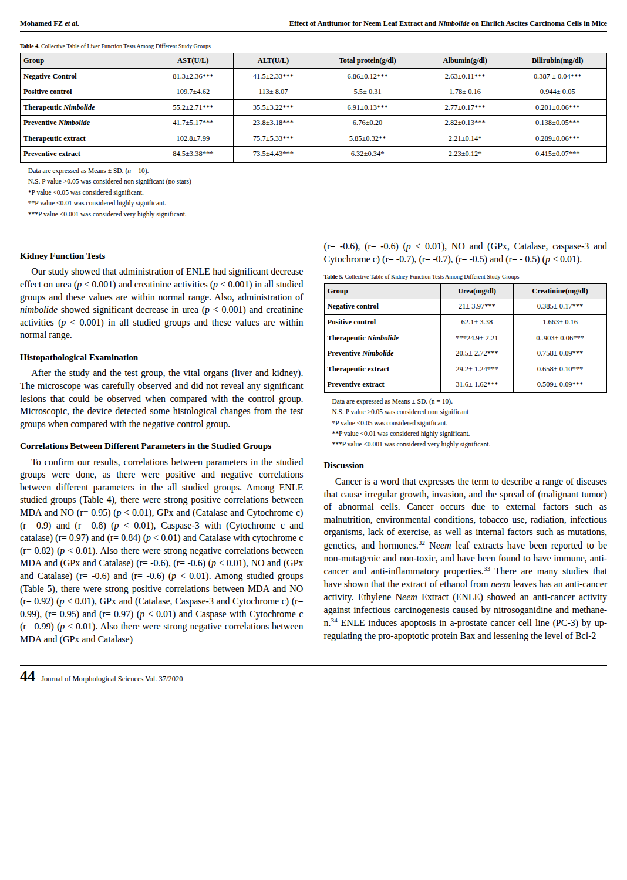Mohamed FZ et al.
Effect of Antitumor for Neem Leaf Extract and Nimbolide on Ehrlich Ascites Carcinoma Cells in Mice
Table 4. Collective Table of Liver Function Tests Among Different Study Groups
| Group | AST(U/L) | ALT(U/L) | Total protein(g/dl) | Albumin(g/dl) | Bilirubin(mg/dl) |
| --- | --- | --- | --- | --- | --- |
| Negative Control | 81.3±2.36*** | 41.5±2.33*** | 6.86±0.12*** | 2.63±0.11*** | 0.387 ± 0.04*** |
| Positive control | 109.7±4.62 | 113± 8.07 | 5.5± 0.31 | 1.78± 0.16 | 0.944± 0.05 |
| Therapeutic Nimbolide | 55.2±2.71*** | 35.5±3.22*** | 6.91±0.13*** | 2.77±0.17*** | 0.201±0.06*** |
| Preventive Nimbolide | 41.7±5.17*** | 23.8±3.18*** | 6.76±0.20 | 2.82±0.13*** | 0.138±0.05*** |
| Therapeutic extract | 102.8±7.99 | 75.7±5.33*** | 5.85±0.32** | 2.21±0.14* | 0.289±0.06*** |
| Preventive extract | 84.5±3.38*** | 73.5±4.43*** | 6.32±0.34* | 2.23±0.12* | 0.415±0.07*** |
Data are expressed as Means ± SD. (n = 10).
N.S. P value >0.05 was considered non significant (no stars)
*P value <0.05 was considered significant.
**P value <0.01 was considered highly significant.
***P value <0.001 was considered very highly significant.
Kidney Function Tests
Our study showed that administration of ENLE had significant decrease effect on urea (p < 0.001) and creatinine activities (p < 0.001) in all studied groups and these values are within normal range. Also, administration of nimbolide showed significant decrease in urea (p < 0.001) and creatinine activities (p < 0.001) in all studied groups and these values are within normal range.
Histopathological Examination
After the study and the test group, the vital organs (liver and kidney). The microscope was carefully observed and did not reveal any significant lesions that could be observed when compared with the control group. Microscopic, the device detected some histological changes from the test groups when compared with the negative control group.
Correlations Between Different Parameters in the Studied Groups
To confirm our results, correlations between parameters in the studied groups were done, as there were positive and negative correlations between different parameters in the all studied groups. Among ENLE studied groups (Table 4), there were strong positive correlations between MDA and NO (r= 0.95) (p < 0.01), GPx and (Catalase and Cytochrome c) (r= 0.9) and (r= 0.8) (p < 0.01), Caspase-3 with (Cytochrome c and catalase) (r= 0.97) and (r= 0.84) (p < 0.01) and Catalase with cytochrome c (r= 0.82) (p < 0.01). Also there were strong negative correlations between MDA and (GPx and Catalase) (r= -0.6), (r= -0.6) (p < 0.01), NO and (GPx and Catalase) (r= -0.6) and (r= -0.6) (p < 0.01). Among studied groups (Table 5), there were strong positive correlations between MDA and NO (r= 0.92) (p < 0.01), GPx and (Catalase, Caspase-3 and Cytochrome c) (r= 0.99), (r= 0.95) and (r= 0.97) (p < 0.01) and Caspase with Cytochrome c (r= 0.99) (p < 0.01). Also there were strong negative correlations between MDA and (GPx and Catalase)
(r= -0.6), (r= -0.6) (p < 0.01), NO and (GPx, Catalase, caspase-3 and Cytochrome c) (r= -0.7), (r= -0.7), (r= -0.5) and (r= - 0.5) (p < 0.01).
Table 5. Collective Table of Kidney Function Tests Among Different Study Groups
| Group | Urea(mg/dl) | Creatinine(mg/dl) |
| --- | --- | --- |
| Negative control | 21± 3.97*** | 0.385± 0.17*** |
| Positive control | 62.1± 3.38 | 1.663± 0.16 |
| Therapeutic Nimbolide | ***24.9± 2.21 | 0..903± 0.06*** |
| Preventive Nimbolide | 20.5± 2.72*** | 0.758± 0.09*** |
| Therapeutic extract | 29.2± 1.24*** | 0.658± 0.10*** |
| Preventive extract | 31.6± 1.62*** | 0.509± 0.09*** |
Data are expressed as Means ± SD. (n = 10).
N.S. P value >0.05 was considered non-significant
*P value <0.05 was considered significant.
**P value <0.01 was considered highly significant.
***P value <0.001 was considered very highly significant.
Discussion
Cancer is a word that expresses the term to describe a range of diseases that cause irregular growth, invasion, and the spread of (malignant tumor) of abnormal cells. Cancer occurs due to external factors such as malnutrition, environmental conditions, tobacco use, radiation, infectious organisms, lack of exercise, as well as internal factors such as mutations, genetics, and hormones.32 Neem leaf extracts have been reported to be non-mutagenic and non-toxic, and have been found to have immune, anti-cancer and anti-inflammatory properties.33 There are many studies that have shown that the extract of ethanol from neem leaves has an anti-cancer activity. Ethylene Neem Extract (ENLE) showed an anti-cancer activity against infectious carcinogenesis caused by nitrosoganidine and methane-n.34 ENLE induces apoptosis in a-prostate cancer cell line (PC-3) by up-regulating the pro-apoptotic protein Bax and lessening the level of Bcl-2
44 Journal of Morphological Sciences Vol. 37/2020